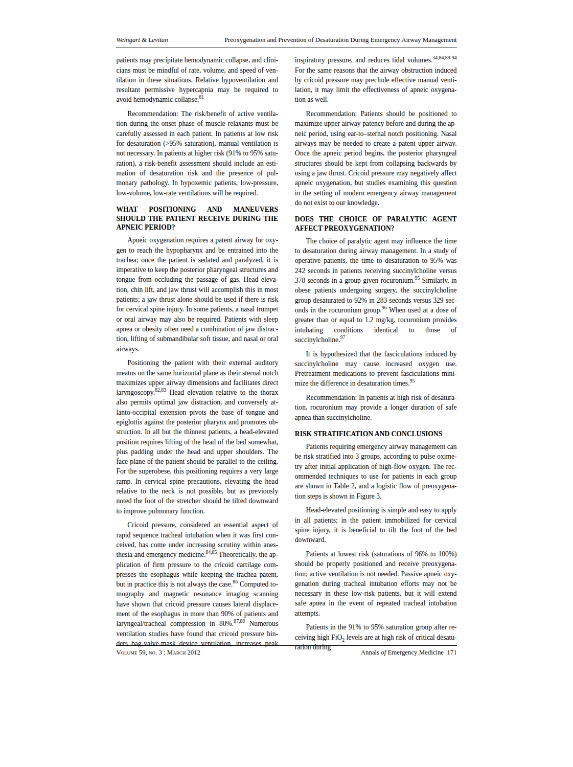Weingart & Levitan
Preoxygenation and Prevention of Desaturation During Emergency Airway Management
patients may precipitate hemodynamic collapse, and clinicians must be mindful of rate, volume, and speed of ventilation in these situations. Relative hypoventilation and resultant permissive hypercapnia may be required to avoid hemodynamic collapse.81
Recommendation: The risk/benefit of active ventilation during the onset phase of muscle relaxants must be carefully assessed in each patient. In patients at low risk for desaturation (>95% saturation), manual ventilation is not necessary. In patients at higher risk (91% to 95% saturation), a risk-benefit assessment should include an estimation of desaturation risk and the presence of pulmonary pathology. In hypoxemic patients, low-pressure, low-volume, low-rate ventilations will be required.
What Positioning and Maneuvers Should the Patient Receive During the Apneic Period?
Apneic oxygenation requires a patent airway for oxygen to reach the hypopharynx and be entrained into the trachea; once the patient is sedated and paralyzed, it is imperative to keep the posterior pharyngeal structures and tongue from occluding the passage of gas. Head elevation, chin lift, and jaw thrust will accomplish this in most patients; a jaw thrust alone should be used if there is risk for cervical spine injury. In some patients, a nasal trumpet or oral airway may also be required. Patients with sleep apnea or obesity often need a combination of jaw distraction, lifting of submandibular soft tissue, and nasal or oral airways.
Positioning the patient with their external auditory meatus on the same horizontal plane as their sternal notch maximizes upper airway dimensions and facilitates direct laryngoscopy.82,83 Head elevation relative to the thorax also permits optimal jaw distraction, and conversely atlanto-occipital extension pivots the base of tongue and epiglottis against the posterior pharynx and promotes obstruction. In all but the thinnest patients, a head-elevated position requires lifting of the head of the bed somewhat, plus padding under the head and upper shoulders. The face plane of the patient should be parallel to the ceiling. For the superobese, this positioning requires a very large ramp. In cervical spine precautions, elevating the head relative to the neck is not possible, but as previously noted the foot of the stretcher should be tilted downward to improve pulmonary function.
Cricoid pressure, considered an essential aspect of rapid sequence tracheal intubation when it was first conceived, has come under increasing scrutiny within anesthesia and emergency medicine.84,85 Theoretically, the application of firm pressure to the cricoid cartilage compresses the esophagus while keeping the trachea patent, but in practice this is not always the case.86 Computed tomography and magnetic resonance imaging scanning have shown that cricoid pressure causes lateral displacement of the esophagus in more than 90% of patients and laryngeal/tracheal compression in 80%.87,88 Numerous ventilation studies have found that cricoid pressure hinders bag-valve-mask device ventilation, increases peak inspiratory pressure, and reduces tidal volumes.34,84,89-94 For the same reasons that the airway obstruction induced by cricoid pressure may preclude effective manual ventilation, it may limit the effectiveness of apneic oxygenation as well.
Recommendation: Patients should be positioned to maximize upper airway patency before and during the apneic period, using ear-to–sternal notch positioning. Nasal airways may be needed to create a patent upper airway. Once the apneic period begins, the posterior pharyngeal structures should be kept from collapsing backwards by using a jaw thrust. Cricoid pressure may negatively affect apneic oxygenation, but studies examining this question in the setting of modern emergency airway management do not exist to our knowledge.
Does the Choice of Paralytic Agent Affect Preoxygenation?
The choice of paralytic agent may influence the time to desaturation during airway management. In a study of operative patients, the time to desaturation to 95% was 242 seconds in patients receiving succinylcholine versus 378 seconds in a group given rocuronium.95 Similarly, in obese patients undergoing surgery, the succinylcholine group desaturated to 92% in 283 seconds versus 329 seconds in the rocuronium group.96 When used at a dose of greater than or equal to 1.2 mg/kg, rocuronium provides intubating conditions identical to those of succinylcholine.97
It is hypothesized that the fasciculations induced by succinylcholine may cause increased oxygen use. Pretreatment medications to prevent fasciculations minimize the difference in desaturation times.95
Recommendation: In patients at high risk of desaturation, rocuronium may provide a longer duration of safe apnea than succinylcholine.
Risk Stratification and Conclusions
Patients requiring emergency airway management can be risk stratified into 3 groups, according to pulse oximetry after initial application of high-flow oxygen. The recommended techniques to use for patients in each group are shown in Table 2, and a logistic flow of preoxygenation steps is shown in Figure 3.
Head-elevated positioning is simple and easy to apply in all patients; in the patient immobilized for cervical spine injury, it is beneficial to tilt the foot of the bed downward.
Patients at lowest risk (saturations of 96% to 100%) should be properly positioned and receive preoxygenation; active ventilation is not needed. Passive apneic oxygenation during tracheal intubation efforts may not be necessary in these low-risk patients, but it will extend safe apnea in the event of repeated tracheal intubation attempts.
Patients in the 91% to 95% saturation group after receiving high FiO2 levels are at high risk of critical desaturation during
Volume 59, no. 3 : March 2012
Annals of Emergency Medicine 171